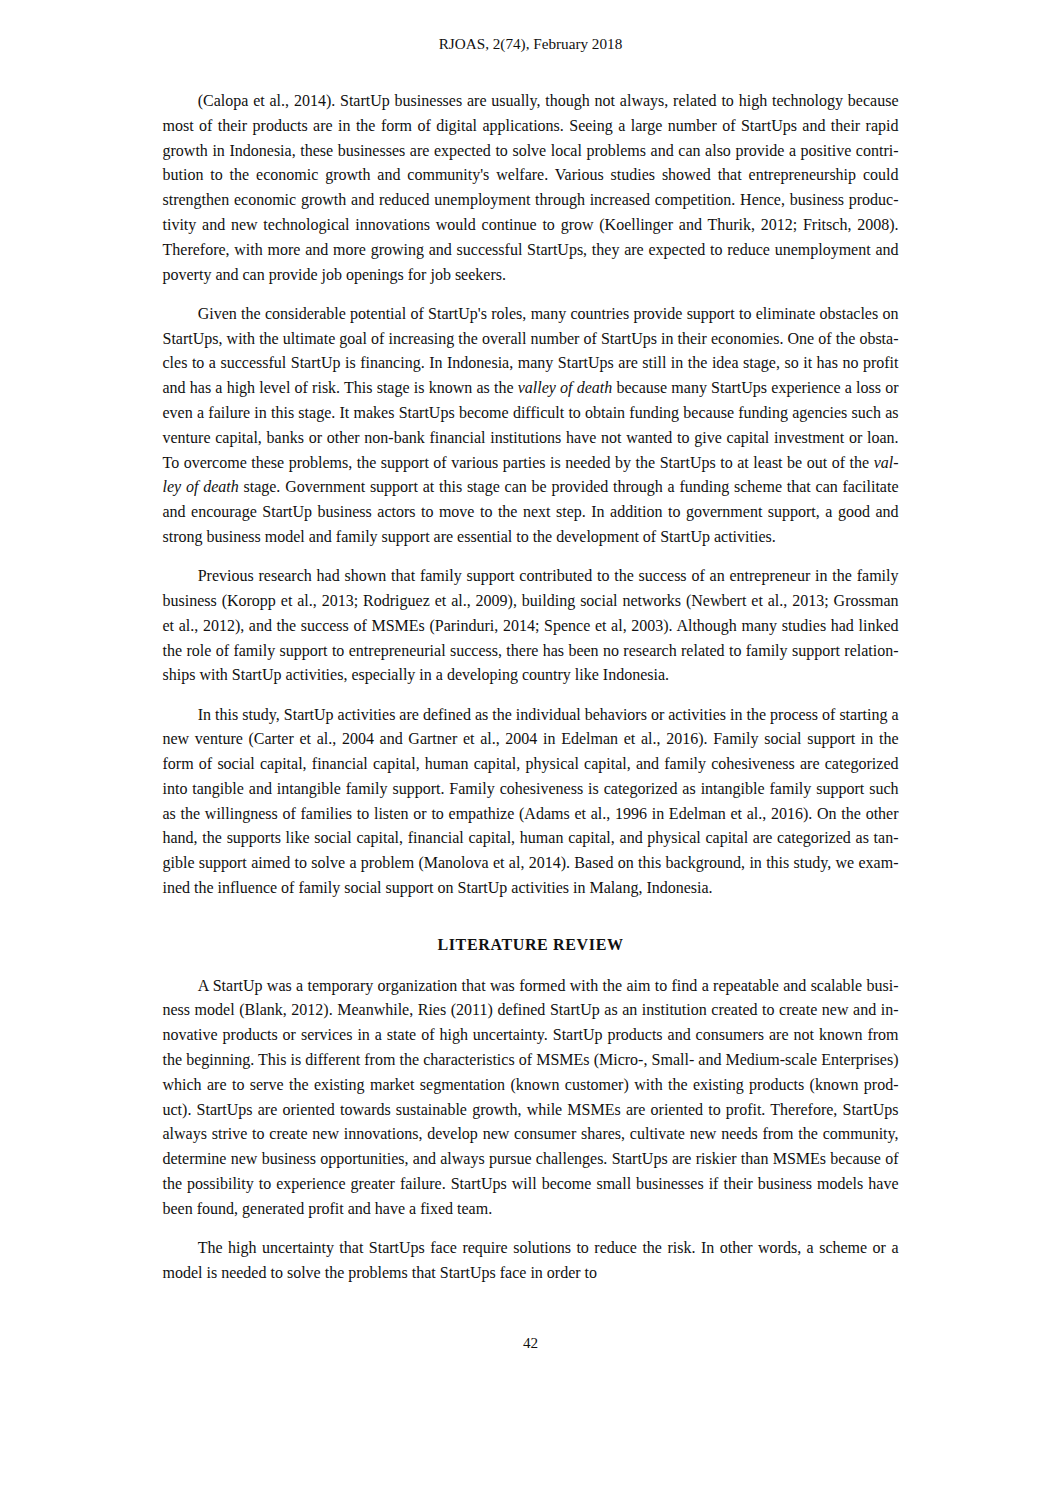RJOAS, 2(74), February 2018
(Calopa et al., 2014). StartUp businesses are usually, though not always, related to high technology because most of their products are in the form of digital applications. Seeing a large number of StartUps and their rapid growth in Indonesia, these businesses are expected to solve local problems and can also provide a positive contribution to the economic growth and community's welfare. Various studies showed that entrepreneurship could strengthen economic growth and reduced unemployment through increased competition. Hence, business productivity and new technological innovations would continue to grow (Koellinger and Thurik, 2012; Fritsch, 2008). Therefore, with more and more growing and successful StartUps, they are expected to reduce unemployment and poverty and can provide job openings for job seekers.
Given the considerable potential of StartUp's roles, many countries provide support to eliminate obstacles on StartUps, with the ultimate goal of increasing the overall number of StartUps in their economies. One of the obstacles to a successful StartUp is financing. In Indonesia, many StartUps are still in the idea stage, so it has no profit and has a high level of risk. This stage is known as the valley of death because many StartUps experience a loss or even a failure in this stage. It makes StartUps become difficult to obtain funding because funding agencies such as venture capital, banks or other non-bank financial institutions have not wanted to give capital investment or loan. To overcome these problems, the support of various parties is needed by the StartUps to at least be out of the valley of death stage. Government support at this stage can be provided through a funding scheme that can facilitate and encourage StartUp business actors to move to the next step. In addition to government support, a good and strong business model and family support are essential to the development of StartUp activities.
Previous research had shown that family support contributed to the success of an entrepreneur in the family business (Koropp et al., 2013; Rodriguez et al., 2009), building social networks (Newbert et al., 2013; Grossman et al., 2012), and the success of MSMEs (Parinduri, 2014; Spence et al, 2003). Although many studies had linked the role of family support to entrepreneurial success, there has been no research related to family support relationships with StartUp activities, especially in a developing country like Indonesia.
In this study, StartUp activities are defined as the individual behaviors or activities in the process of starting a new venture (Carter et al., 2004 and Gartner et al., 2004 in Edelman et al., 2016). Family social support in the form of social capital, financial capital, human capital, physical capital, and family cohesiveness are categorized into tangible and intangible family support. Family cohesiveness is categorized as intangible family support such as the willingness of families to listen or to empathize (Adams et al., 1996 in Edelman et al., 2016). On the other hand, the supports like social capital, financial capital, human capital, and physical capital are categorized as tangible support aimed to solve a problem (Manolova et al, 2014). Based on this background, in this study, we examined the influence of family social support on StartUp activities in Malang, Indonesia.
Literature Review
A StartUp was a temporary organization that was formed with the aim to find a repeatable and scalable business model (Blank, 2012). Meanwhile, Ries (2011) defined StartUp as an institution created to create new and innovative products or services in a state of high uncertainty. StartUp products and consumers are not known from the beginning. This is different from the characteristics of MSMEs (Micro-, Small- and Medium-scale Enterprises) which are to serve the existing market segmentation (known customer) with the existing products (known product). StartUps are oriented towards sustainable growth, while MSMEs are oriented to profit. Therefore, StartUps always strive to create new innovations, develop new consumer shares, cultivate new needs from the community, determine new business opportunities, and always pursue challenges. StartUps are riskier than MSMEs because of the possibility to experience greater failure. StartUps will become small businesses if their business models have been found, generated profit and have a fixed team.
The high uncertainty that StartUps face require solutions to reduce the risk. In other words, a scheme or a model is needed to solve the problems that StartUps face in order to
42